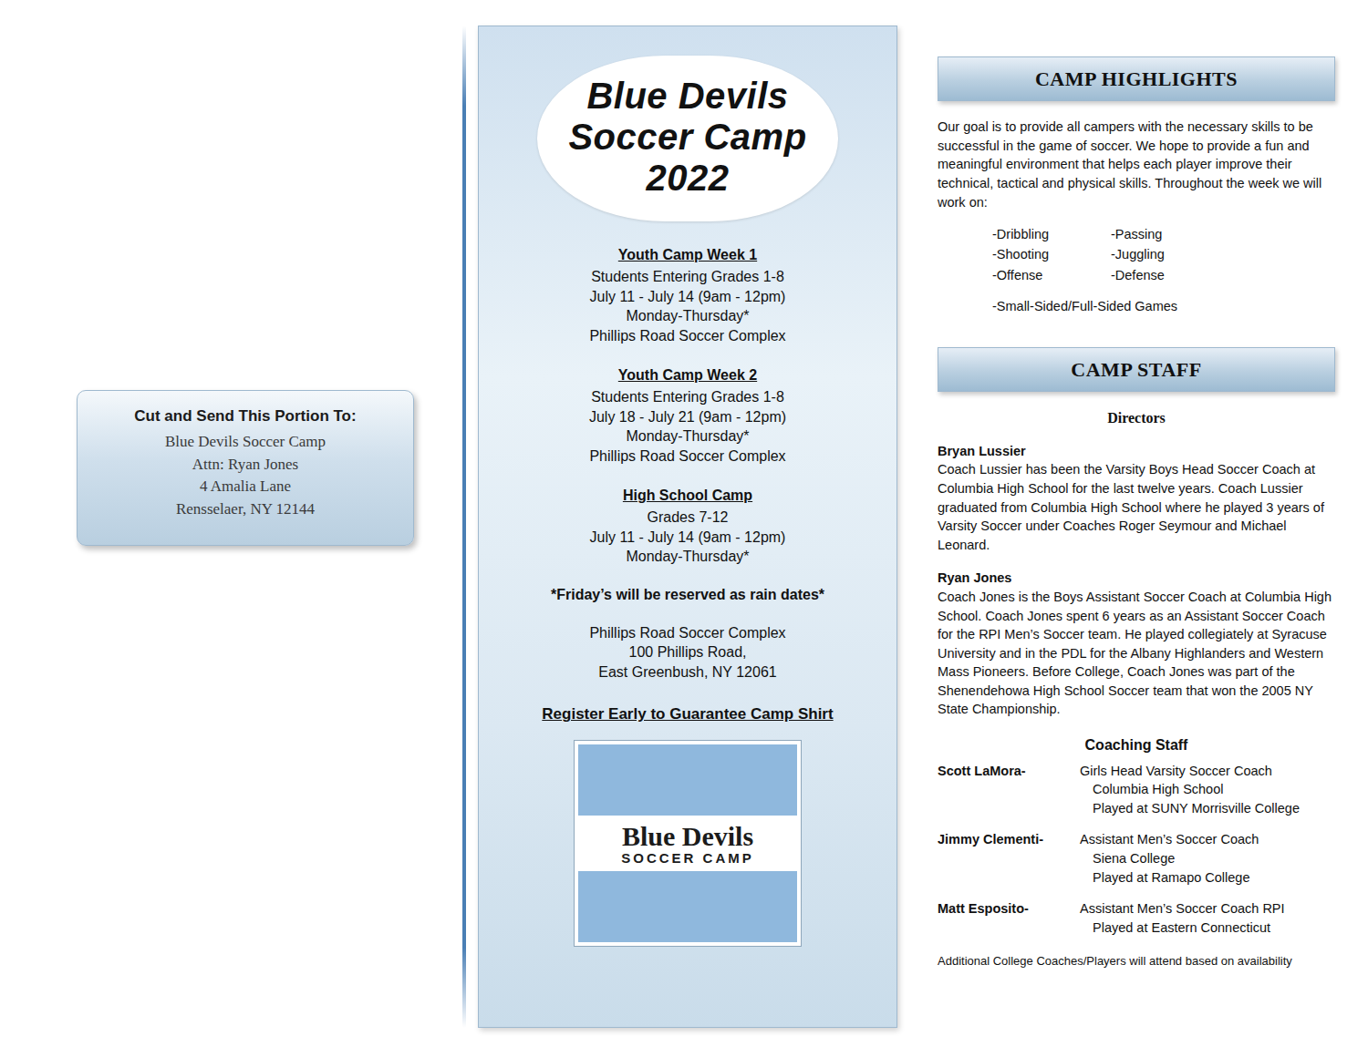Cut and Send This Portion To:
Blue Devils Soccer Camp
Attn: Ryan Jones
4 Amalia Lane
Rensselaer, NY 12144
Blue Devils
Soccer Camp
2022
Youth Camp Week 1
Students Entering Grades 1-8
July 11 - July 14 (9am - 12pm)
Monday-Thursday*
Phillips Road Soccer Complex
Youth Camp Week 2
Students Entering Grades 1-8
July 18 - July 21 (9am - 12pm)
Monday-Thursday*
Phillips Road Soccer Complex
High School Camp
Grades 7-12
July 11 - July 14 (9am - 12pm)
Monday-Thursday*
*Friday’s will be reserved as rain dates*
Phillips Road Soccer Complex
100 Phillips Road,
East Greenbush, NY 12061
Register Early to Guarantee Camp Shirt
Blue Devils
SOCCER CAMP
CAMP HIGHLIGHTS
Our goal is to provide all campers with the necessary skills to be successful in the game of soccer. We hope to provide a fun and meaningful environment that helps each player improve their technical, tactical and physical skills. Throughout the week we will work on:
-Dribbling-Passing -Shooting-Juggling -Offense-Defense -Small-Sided/Full-Sided Games
CAMP STAFF
Directors
Bryan Lussier Coach Lussier has been the Varsity Boys Head Soccer Coach at Columbia High School for the last twelve years. Coach Lussier graduated from Columbia High School where he played 3 years of Varsity Soccer under Coaches Roger Seymour and Michael Leonard.
Ryan Jones Coach Jones is the Boys Assistant Soccer Coach at Columbia High School. Coach Jones spent 6 years as an Assistant Soccer Coach for the RPI Men’s Soccer team. He played collegiately at Syracuse University and in the PDL for the Albany Highlanders and Western Mass Pioneers. Before College, Coach Jones was part of the Shenendehowa High School Soccer team that won the 2005 NY State Championship.
Coaching Staff
Scott LaMora-
Girls Head Varsity Soccer Coach Columbia High School Played at SUNY Morrisville College
Jimmy Clementi-
Assistant Men’s Soccer Coach Siena College Played at Ramapo College
Matt Esposito-
Assistant Men’s Soccer Coach RPI Played at Eastern Connecticut
Additional College Coaches/Players will attend based on availability